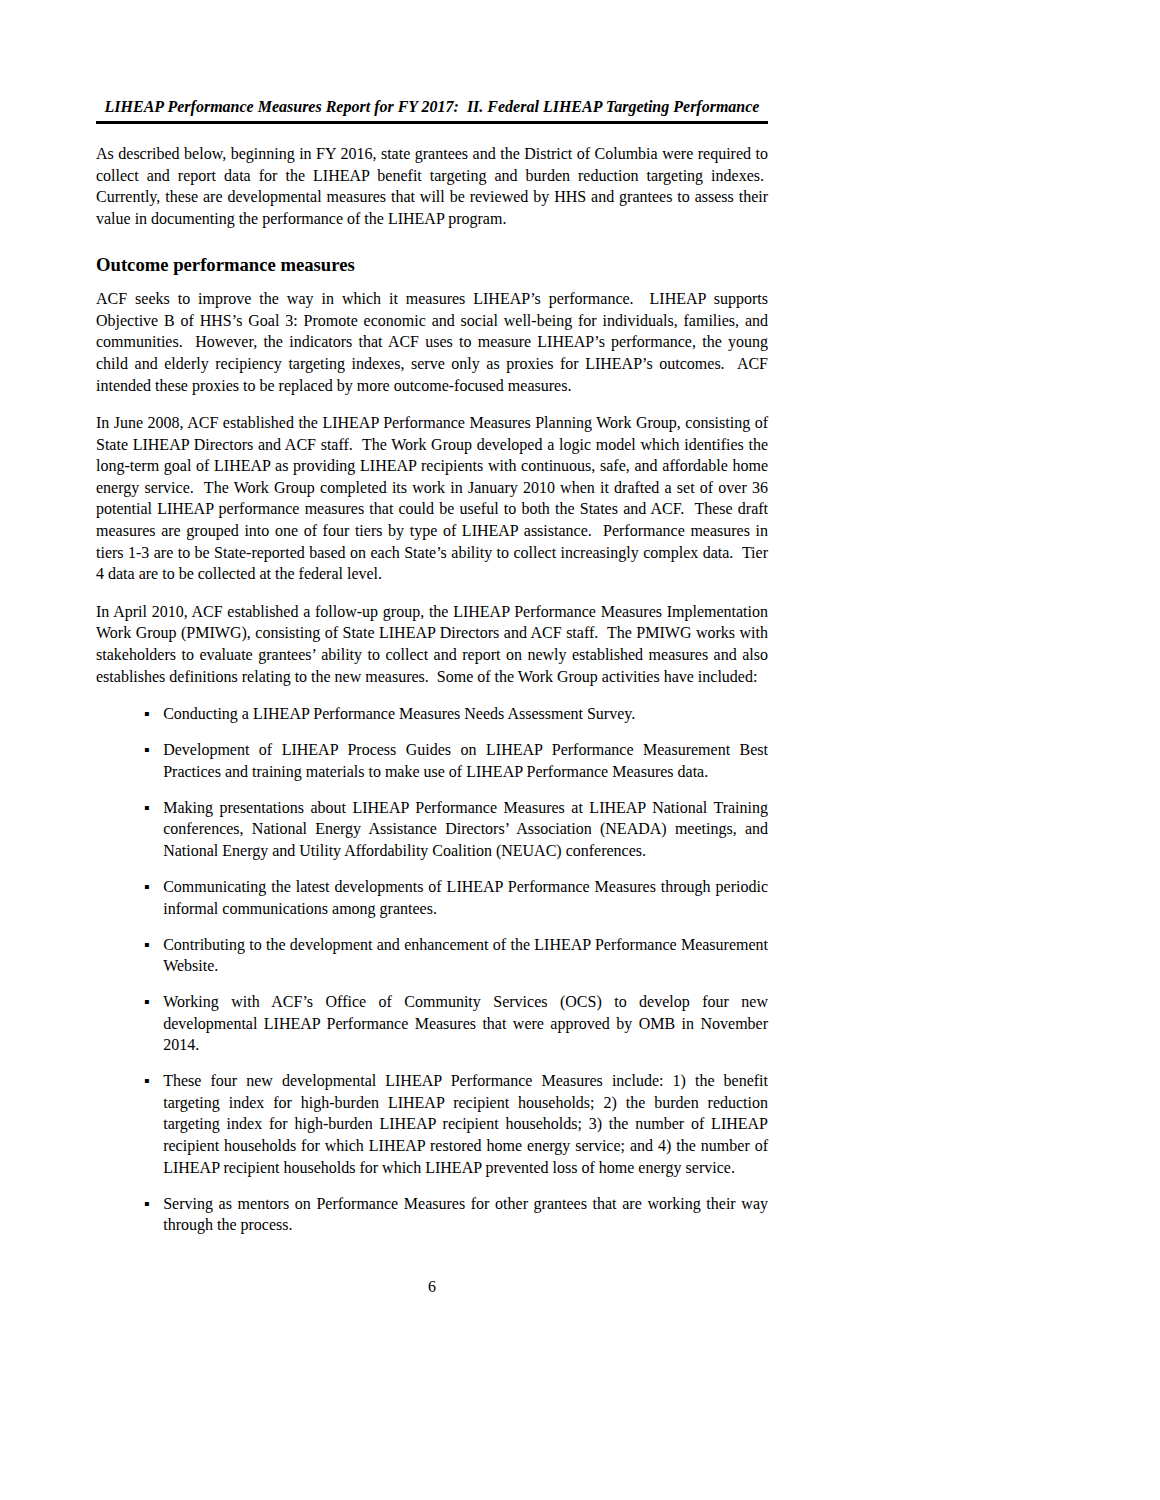LIHEAP Performance Measures Report for FY 2017: II. Federal LIHEAP Targeting Performance
As described below, beginning in FY 2016, state grantees and the District of Columbia were required to collect and report data for the LIHEAP benefit targeting and burden reduction targeting indexes. Currently, these are developmental measures that will be reviewed by HHS and grantees to assess their value in documenting the performance of the LIHEAP program.
Outcome performance measures
ACF seeks to improve the way in which it measures LIHEAP’s performance. LIHEAP supports Objective B of HHS’s Goal 3: Promote economic and social well-being for individuals, families, and communities. However, the indicators that ACF uses to measure LIHEAP’s performance, the young child and elderly recipiency targeting indexes, serve only as proxies for LIHEAP’s outcomes. ACF intended these proxies to be replaced by more outcome-focused measures.
In June 2008, ACF established the LIHEAP Performance Measures Planning Work Group, consisting of State LIHEAP Directors and ACF staff. The Work Group developed a logic model which identifies the long-term goal of LIHEAP as providing LIHEAP recipients with continuous, safe, and affordable home energy service. The Work Group completed its work in January 2010 when it drafted a set of over 36 potential LIHEAP performance measures that could be useful to both the States and ACF. These draft measures are grouped into one of four tiers by type of LIHEAP assistance. Performance measures in tiers 1-3 are to be State-reported based on each State’s ability to collect increasingly complex data. Tier 4 data are to be collected at the federal level.
In April 2010, ACF established a follow-up group, the LIHEAP Performance Measures Implementation Work Group (PMIWG), consisting of State LIHEAP Directors and ACF staff. The PMIWG works with stakeholders to evaluate grantees’ ability to collect and report on newly established measures and also establishes definitions relating to the new measures. Some of the Work Group activities have included:
Conducting a LIHEAP Performance Measures Needs Assessment Survey.
Development of LIHEAP Process Guides on LIHEAP Performance Measurement Best Practices and training materials to make use of LIHEAP Performance Measures data.
Making presentations about LIHEAP Performance Measures at LIHEAP National Training conferences, National Energy Assistance Directors’ Association (NEADA) meetings, and National Energy and Utility Affordability Coalition (NEUAC) conferences.
Communicating the latest developments of LIHEAP Performance Measures through periodic informal communications among grantees.
Contributing to the development and enhancement of the LIHEAP Performance Measurement Website.
Working with ACF’s Office of Community Services (OCS) to develop four new developmental LIHEAP Performance Measures that were approved by OMB in November 2014.
These four new developmental LIHEAP Performance Measures include: 1) the benefit targeting index for high-burden LIHEAP recipient households; 2) the burden reduction targeting index for high-burden LIHEAP recipient households; 3) the number of LIHEAP recipient households for which LIHEAP restored home energy service; and 4) the number of LIHEAP recipient households for which LIHEAP prevented loss of home energy service.
Serving as mentors on Performance Measures for other grantees that are working their way through the process.
6